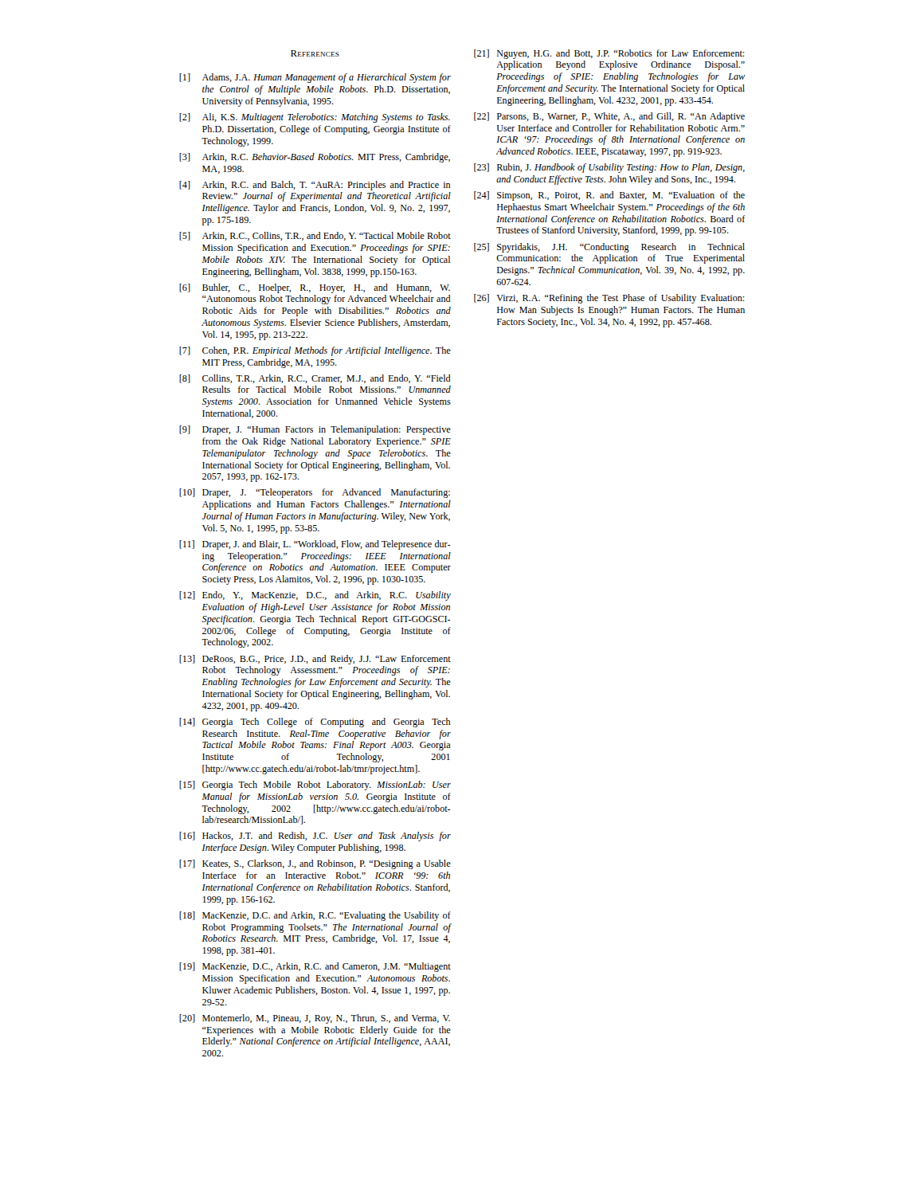References
[1] Adams, J.A. Human Management of a Hierarchical System for the Control of Multiple Mobile Robots. Ph.D. Dissertation, University of Pennsylvania, 1995.
[2] Ali, K.S. Multiagent Telerobotics: Matching Systems to Tasks. Ph.D. Dissertation, College of Computing, Georgia Institute of Technology, 1999.
[3] Arkin, R.C. Behavior-Based Robotics. MIT Press, Cambridge, MA, 1998.
[4] Arkin, R.C. and Balch, T. “AuRA: Principles and Practice in Review.” Journal of Experimental and Theoretical Artificial Intelligence. Taylor and Francis, London, Vol. 9, No. 2, 1997, pp. 175-189.
[5] Arkin, R.C., Collins, T.R., and Endo, Y. “Tactical Mobile Robot Mission Specification and Execution.” Proceedings for SPIE: Mobile Robots XIV. The International Society for Optical Engineering, Bellingham, Vol. 3838, 1999, pp.150-163.
[6] Buhler, C., Hoelper, R., Hoyer, H., and Humann, W. “Autonomous Robot Technology for Advanced Wheelchair and Robotic Aids for People with Disabilities.” Robotics and Autonomous Systems. Elsevier Science Publishers, Amsterdam, Vol. 14, 1995, pp. 213-222.
[7] Cohen, P.R. Empirical Methods for Artificial Intelligence. The MIT Press, Cambridge, MA, 1995.
[8] Collins, T.R., Arkin, R.C., Cramer, M.J., and Endo, Y. “Field Results for Tactical Mobile Robot Missions.” Unmanned Systems 2000. Association for Unmanned Vehicle Systems International, 2000.
[9] Draper, J. “Human Factors in Telemanipulation: Perspective from the Oak Ridge National Laboratory Experience.” SPIE Telemanipulator Technology and Space Telerobotics. The International Society for Optical Engineering, Bellingham, Vol. 2057, 1993, pp. 162-173.
[10] Draper, J. “Teleoperators for Advanced Manufacturing: Applications and Human Factors Challenges.” International Journal of Human Factors in Manufacturing. Wiley, New York, Vol. 5, No. 1, 1995, pp. 53-85.
[11] Draper, J. and Blair, L. “Workload, Flow, and Telepresence during Teleoperation.” Proceedings: IEEE International Conference on Robotics and Automation. IEEE Computer Society Press, Los Alamitos, Vol. 2, 1996, pp. 1030-1035.
[12] Endo, Y., MacKenzie, D.C., and Arkin, R.C. Usability Evaluation of High-Level User Assistance for Robot Mission Specification. Georgia Tech Technical Report GIT-GOGSCI-2002/06, College of Computing, Georgia Institute of Technology, 2002.
[13] DeRoos, B.G., Price, J.D., and Reidy, J.J. “Law Enforcement Robot Technology Assessment.” Proceedings of SPIE: Enabling Technologies for Law Enforcement and Security. The International Society for Optical Engineering, Bellingham, Vol. 4232, 2001, pp. 409-420.
[14] Georgia Tech College of Computing and Georgia Tech Research Institute. Real-Time Cooperative Behavior for Tactical Mobile Robot Teams: Final Report A003. Georgia Institute of Technology, 2001 [http://www.cc.gatech.edu/ai/robot-lab/tmr/project.htm].
[15] Georgia Tech Mobile Robot Laboratory. MissionLab: User Manual for MissionLab version 5.0. Georgia Institute of Technology, 2002 [http://www.cc.gatech.edu/ai/robot-lab/research/MissionLab/].
[16] Hackos, J.T. and Redish, J.C. User and Task Analysis for Interface Design. Wiley Computer Publishing, 1998.
[17] Keates, S., Clarkson, J., and Robinson, P. “Designing a Usable Interface for an Interactive Robot.” ICORR ‘99: 6th International Conference on Rehabilitation Robotics. Stanford, 1999, pp. 156-162.
[18] MacKenzie, D.C. and Arkin, R.C. “Evaluating the Usability of Robot Programming Toolsets.” The International Journal of Robotics Research. MIT Press, Cambridge, Vol. 17, Issue 4, 1998, pp. 381-401.
[19] MacKenzie, D.C., Arkin, R.C. and Cameron, J.M. “Multiagent Mission Specification and Execution.” Autonomous Robots. Kluwer Academic Publishers, Boston. Vol. 4, Issue 1, 1997, pp. 29-52.
[20] Montemerlo, M., Pineau, J, Roy, N., Thrun, S., and Verma, V. “Experiences with a Mobile Robotic Elderly Guide for the Elderly.” National Conference on Artificial Intelligence, AAAI, 2002.
[21] Nguyen, H.G. and Bott, J.P. “Robotics for Law Enforcement: Application Beyond Explosive Ordinance Disposal.” Proceedings of SPIE: Enabling Technologies for Law Enforcement and Security. The International Society for Optical Engineering, Bellingham, Vol. 4232, 2001, pp. 433-454.
[22] Parsons, B., Warner, P., White, A., and Gill, R. “An Adaptive User Interface and Controller for Rehabilitation Robotic Arm.” ICAR ‘97: Proceedings of 8th International Conference on Advanced Robotics. IEEE, Piscataway, 1997, pp. 919-923.
[23] Rubin, J. Handbook of Usability Testing: How to Plan, Design, and Conduct Effective Tests. John Wiley and Sons, Inc., 1994.
[24] Simpson, R., Poirot, R. and Baxter, M. “Evaluation of the Hephaestus Smart Wheelchair System.” Proceedings of the 6th International Conference on Rehabilitation Robotics. Board of Trustees of Stanford University, Stanford, 1999, pp. 99-105.
[25] Spyridakis, J.H. “Conducting Research in Technical Communication: the Application of True Experimental Designs.” Technical Communication, Vol. 39, No. 4, 1992, pp. 607-624.
[26] Virzi, R.A. “Refining the Test Phase of Usability Evaluation: How Man Subjects Is Enough?” Human Factors. The Human Factors Society, Inc., Vol. 34, No. 4, 1992, pp. 457-468.